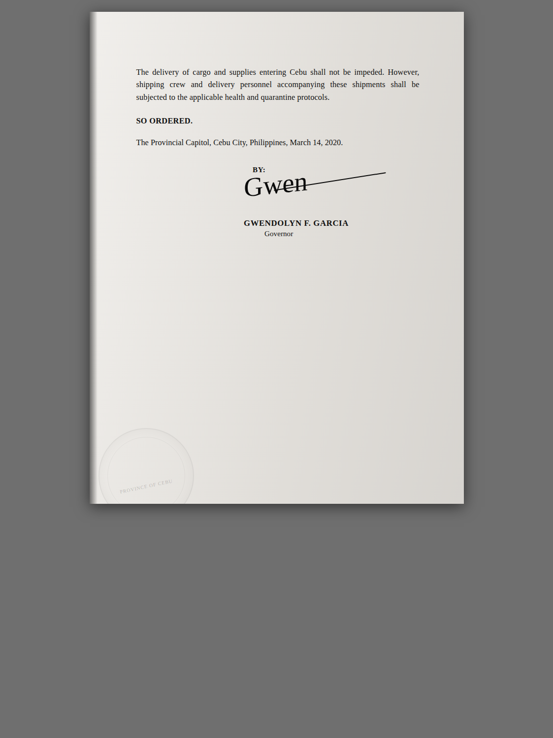The delivery of cargo and supplies entering Cebu shall not be impeded. However, shipping crew and delivery personnel accompanying these shipments shall be subjected to the applicable health and quarantine protocols.
SO ORDERED.
The Provincial Capitol, Cebu City, Philippines, March 14, 2020.
BY:
Gwen
GWENDOLYN F. GARCIA
Governor
Province of Cebu